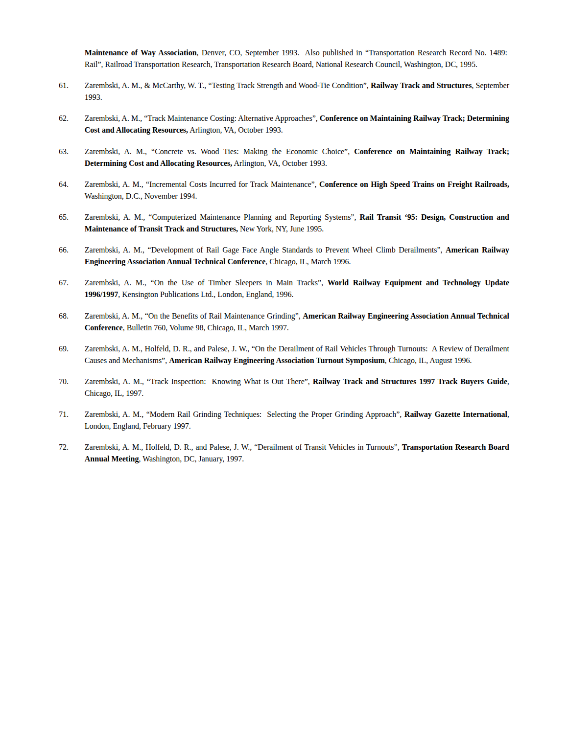Maintenance of Way Association, Denver, CO, September 1993. Also published in “Transportation Research Record No. 1489: Rail”, Railroad Transportation Research, Transportation Research Board, National Research Council, Washington, DC, 1995.
61. Zarembski, A. M., & McCarthy, W. T., “Testing Track Strength and Wood-Tie Condition”, Railway Track and Structures, September 1993.
62. Zarembski, A. M., “Track Maintenance Costing: Alternative Approaches”, Conference on Maintaining Railway Track; Determining Cost and Allocating Resources, Arlington, VA, October 1993.
63. Zarembski, A. M., “Concrete vs. Wood Ties: Making the Economic Choice”, Conference on Maintaining Railway Track; Determining Cost and Allocating Resources, Arlington, VA, October 1993.
64. Zarembski, A. M., “Incremental Costs Incurred for Track Maintenance”, Conference on High Speed Trains on Freight Railroads, Washington, D.C., November 1994.
65. Zarembski, A. M., “Computerized Maintenance Planning and Reporting Systems”, Rail Transit ‘95: Design, Construction and Maintenance of Transit Track and Structures, New York, NY, June 1995.
66. Zarembski, A. M., “Development of Rail Gage Face Angle Standards to Prevent Wheel Climb Derailments”, American Railway Engineering Association Annual Technical Conference, Chicago, IL, March 1996.
67. Zarembski, A. M., “On the Use of Timber Sleepers in Main Tracks”, World Railway Equipment and Technology Update 1996/1997, Kensington Publications Ltd., London, England, 1996.
68. Zarembski, A. M., “On the Benefits of Rail Maintenance Grinding”, American Railway Engineering Association Annual Technical Conference, Bulletin 760, Volume 98, Chicago, IL, March 1997.
69. Zarembski, A. M., Holfeld, D. R., and Palese, J. W., “On the Derailment of Rail Vehicles Through Turnouts: A Review of Derailment Causes and Mechanisms”, American Railway Engineering Association Turnout Symposium, Chicago, IL, August 1996.
70. Zarembski, A. M., “Track Inspection: Knowing What is Out There”, Railway Track and Structures 1997 Track Buyers Guide, Chicago, IL, 1997.
71. Zarembski, A. M., “Modern Rail Grinding Techniques: Selecting the Proper Grinding Approach”, Railway Gazette International, London, England, February 1997.
72. Zarembski, A. M., Holfeld, D. R., and Palese, J. W., “Derailment of Transit Vehicles in Turnouts”, Transportation Research Board Annual Meeting, Washington, DC, January, 1997.